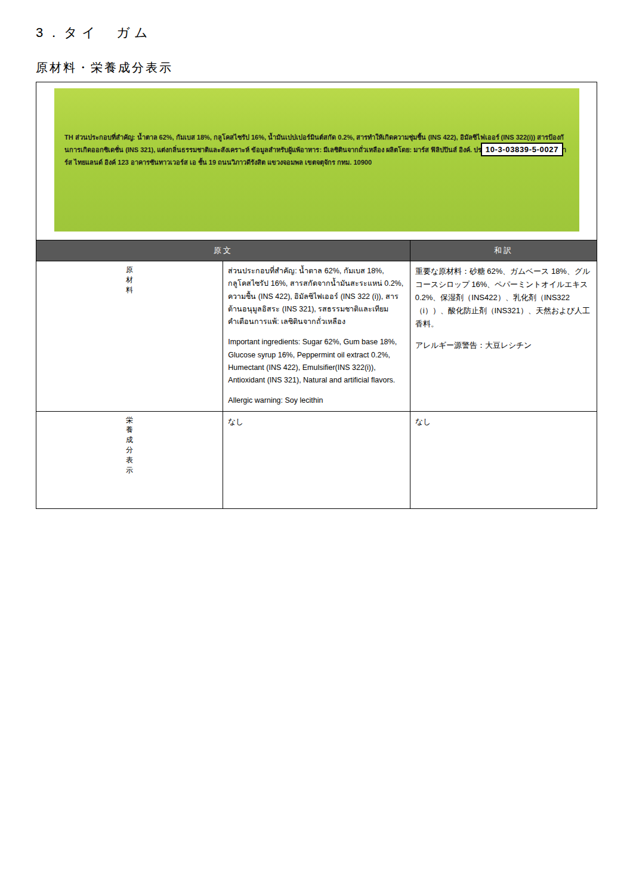3．タイ　ガム
原材料・栄養成分表示
TH ส่วนประกอบที่สำคัญ: น้ำตาล 62%, กัมเบส 18%, กลูโคสไซรัป 16%, น้ำมันเปปเปอร์มินต์สกัด 0.2%, สารทำให้เกิดความชุ่มชื้น (INS 422), อิมัลซิไฟเออร์ (INS 322(i)) สารป้องกันการเกิดออกซิเดชั่น (INS 321), แต่งกลิ่นธรรมชาติและสังเคราะห์ ข้อมูลสำหรับผู้แพ้อาหาร: มีเลซิตินจากถั่วเหลือง ผลิตโดย: มาร์ส ฟิลิปปินส์ อิงค์. ประเทศฟิลิปปินส์ นำเข้าโดย: มาร์ส ไทยแลนด์ อิงค์ 123 อาคารซันทาวเวอร์ส เอ ชั้น 19 ถนนวิภาวดีรังสิต แขวงจอมพล เขตจตุจักร กทม. 10900
10-3-03839-5-0027
| 原文 | 和訳 |
| --- | --- |
| 原 材 料 | ส่วนประกอบที่สำคัญ: น้ำตาล 62%, กัมเบส 18%, กลูโคสไซรัป 16%, สารสกัดจากน้ำมันสะระแหน่ 0.2%, ความชื้น (INS 422), อิมัลซิไฟเออร์ (INS 322 (i)), สารต้านอนุมูลอิสระ (INS 321), รสธรรมชาติและเทียม คำเตือนการแพ้: เลซิตินจากถั่วเหลือง Important ingredients: Sugar 62%, Gum base 18%, Glucose syrup 16%, Peppermint oil extract 0.2%, Humectant (INS 422), Emulsifier(INS 322(i)), Antioxidant (INS 321), Natural and artificial flavors. Allergic warning: Soy lecithin | 重要な原材料：砂糖 62%、ガムベース 18%、グルコースシロップ 16%、ペパーミントオイルエキス 0.2%、保湿剤（INS422）、乳化剤（INS322（i））、酸化防止剤（INS321）、天然および人工香料。 アレルギー源警告：大豆レシチン |
| 栄 養 成 分 表 示 | なし | なし |